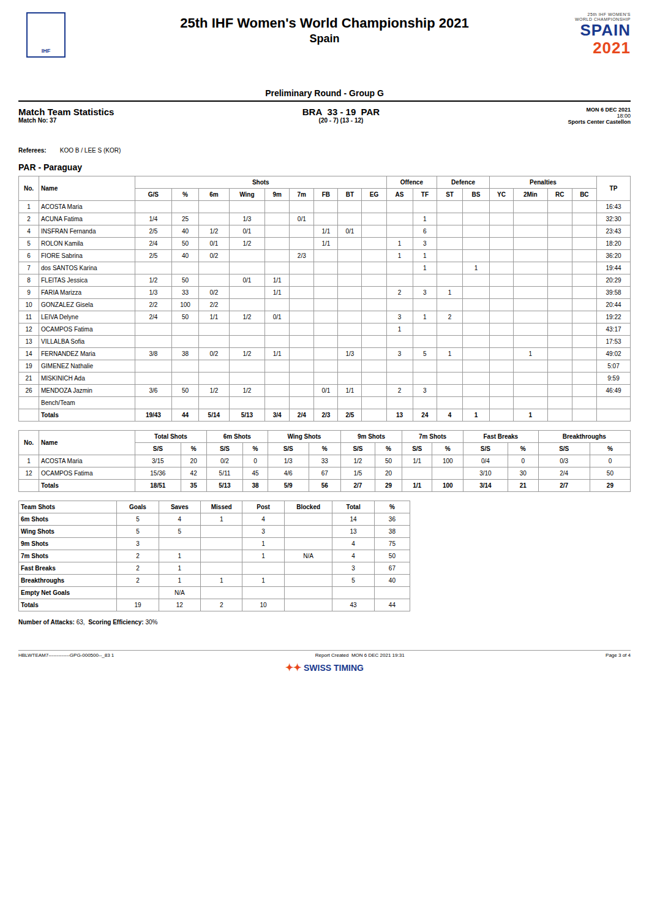25th IHF WOMEN'S
WORLD CHAMPIONSHIP
SPAIN
2021
25th IHF Women's World Championship 2021
Spain
Preliminary Round - Group G
Match Team Statistics
Match No: 37
MON 6 DEC 2021
18:00
Sports Center Castellon
BRA 33 - 19 PAR
(20 - 7) (13 - 12)
Referees: KOO B / LEE S (KOR)
PAR - Paraguay
| No. | Name | Shots | Offence | Defence | Penalties | TP |
| --- | --- | --- | --- | --- | --- | --- |
| G/S | % | 6m | Wing | 9m | 7m | FB | BT | EG | AS | TF | ST | BS | YC | 2Min | RC | BC |
| 1 | ACOSTA Maria | | | | | | | | | | | | | | | | | | 16:43 |
| 2 | ACUNA Fatima | 1/4 | 25 | | 1/3 | | 0/1 | | | | | 1 | | | | | | | 32:30 |
| 4 | INSFRAN Fernanda | 2/5 | 40 | 1/2 | 0/1 | | | 1/1 | 0/1 | | | 6 | | | | | | | 23:43 |
| 5 | ROLON Kamila | 2/4 | 50 | 0/1 | 1/2 | | | 1/1 | | | 1 | 3 | | | | | | | 18:20 |
| 6 | FIORE Sabrina | 2/5 | 40 | 0/2 | | | 2/3 | | | | 1 | 1 | | | | | | | 36:20 |
| 7 | dos SANTOS Karina | | | | | | | | | | | 1 | | 1 | | | | | 19:44 |
| 8 | FLEITAS Jessica | 1/2 | 50 | | 0/1 | 1/1 | | | | | | | | | | | | | 20:29 |
| 9 | FARIA Marizza | 1/3 | 33 | 0/2 | | 1/1 | | | | | 2 | 3 | 1 | | | | | | 39:58 |
| 10 | GONZALEZ Gisela | 2/2 | 100 | 2/2 | | | | | | | | | | | | | | | 20:44 |
| 11 | LEIVA Delyne | 2/4 | 50 | 1/1 | 1/2 | 0/1 | | | | | 3 | 1 | 2 | | | | | | 19:22 |
| 12 | OCAMPOS Fatima | | | | | | | | | | 1 | | | | | | | | 43:17 |
| 13 | VILLALBA Sofia | | | | | | | | | | | | | | | | | | 17:53 |
| 14 | FERNANDEZ Maria | 3/8 | 38 | 0/2 | 1/2 | 1/1 | | | 1/3 | | 3 | 5 | 1 | | | 1 | | | 49:02 |
| 19 | GIMENEZ Nathalie | | | | | | | | | | | | | | | | | | 5:07 |
| 21 | MISKINICH Ada | | | | | | | | | | | | | | | | | | 9:59 |
| 26 | MENDOZA Jazmin | 3/6 | 50 | 1/2 | 1/2 | | | 0/1 | 1/1 | | 2 | 3 | | | | | | | 46:49 |
| | Bench/Team | | | | | | | | | | | | | | | | | | |
| | Totals | 19/43 | 44 | 5/14 | 5/13 | 3/4 | 2/4 | 2/3 | 2/5 | | 13 | 24 | 4 | 1 | | 1 | | | |
| No. | Name | Total Shots | 6m Shots | Wing Shots | 9m Shots | 7m Shots | Fast Breaks | Breakthroughs |
| --- | --- | --- | --- | --- | --- | --- | --- | --- |
| S/S | % | S/S | % | S/S | % | S/S | % | S/S | % | S/S | % | S/S | % |
| 1 | ACOSTA Maria | 3/15 | 20 | 0/2 | 0 | 1/3 | 33 | 1/2 | 50 | 1/1 | 100 | 0/4 | 0 | 0/3 | 0 |
| 12 | OCAMPOS Fatima | 15/36 | 42 | 5/11 | 45 | 4/6 | 67 | 1/5 | 20 | | | 3/10 | 30 | 2/4 | 50 |
| | Totals | 18/51 | 35 | 5/13 | 38 | 5/9 | 56 | 2/7 | 29 | 1/1 | 100 | 3/14 | 21 | 2/7 | 29 |
| Team Shots | Goals | Saves | Missed | Post | Blocked | Total | % |
| --- | --- | --- | --- | --- | --- | --- | --- |
| 6m Shots | 5 | 4 | 1 | 4 | | 14 | 36 |
| Wing Shots | 5 | 5 | | 3 | | 13 | 38 |
| 9m Shots | 3 | | | 1 | | 4 | 75 |
| 7m Shots | 2 | 1 | | 1 | N/A | 4 | 50 |
| Fast Breaks | 2 | 1 | | | | 3 | 67 |
| Breakthroughs | 2 | 1 | 1 | 1 | | 5 | 40 |
| Empty Net Goals | | N/A | | | | | |
| Totals | 19 | 12 | 2 | 10 | | 43 | 44 |
Number of Attacks: 63, Scoring Efficiency: 30%
HBLWTEAM7-------------GPG-000500--_83 1
Page 3 of 4
Report Created MON 6 DEC 2021 19:31
✦✦ SWISS TIMING